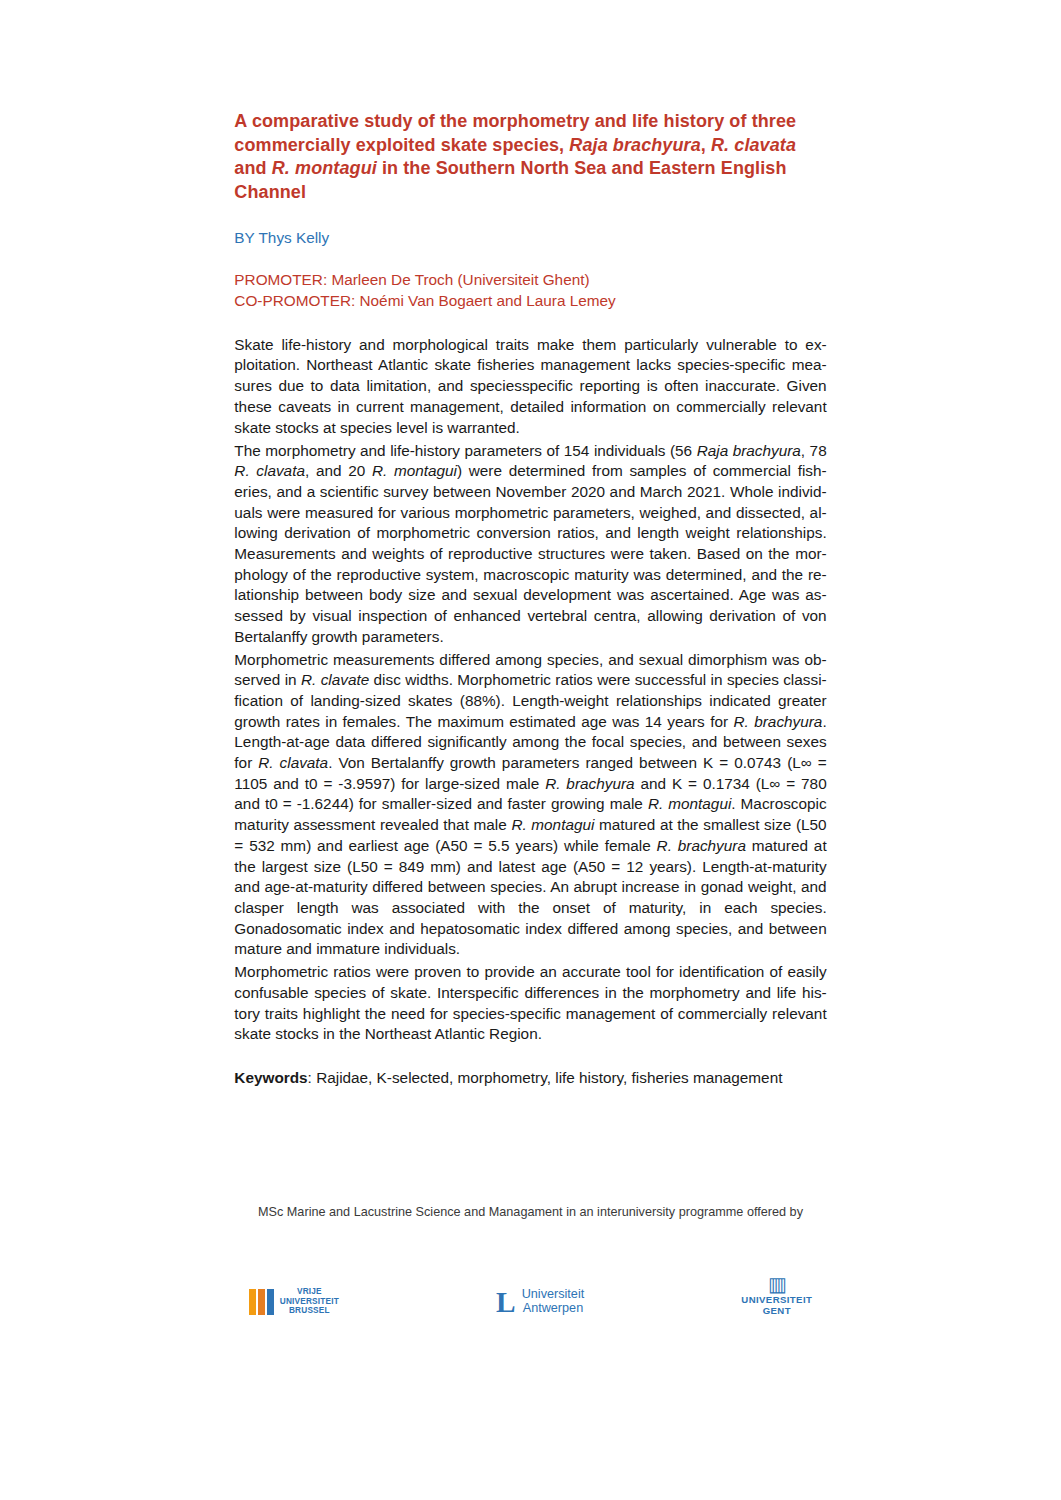A comparative study of the morphometry and life history of three commercially exploited skate species, Raja brachyura, R. clavata and R. montagui in the Southern North Sea and Eastern English Channel
BY Thys Kelly
PROMOTER: Marleen De Troch (Universiteit Ghent)
CO-PROMOTER: Noémi Van Bogaert and Laura Lemey
Skate life-history and morphological traits make them particularly vulnerable to exploitation. Northeast Atlantic skate fisheries management lacks species-specific measures due to data limitation, and speciesspecific reporting is often inaccurate. Given these caveats in current management, detailed information on commercially relevant skate stocks at species level is warranted.
The morphometry and life-history parameters of 154 individuals (56 Raja brachyura, 78 R. clavata, and 20 R. montagui) were determined from samples of commercial fisheries, and a scientific survey between November 2020 and March 2021. Whole individuals were measured for various morphometric parameters, weighed, and dissected, allowing derivation of morphometric conversion ratios, and length weight relationships. Measurements and weights of reproductive structures were taken. Based on the morphology of the reproductive system, macroscopic maturity was determined, and the relationship between body size and sexual development was ascertained. Age was assessed by visual inspection of enhanced vertebral centra, allowing derivation of von Bertalanffy growth parameters.
Morphometric measurements differed among species, and sexual dimorphism was observed in R. clavate disc widths. Morphometric ratios were successful in species classification of landing-sized skates (88%). Length-weight relationships indicated greater growth rates in females. The maximum estimated age was 14 years for R. brachyura. Length-at-age data differed significantly among the focal species, and between sexes for R. clavata. Von Bertalanffy growth parameters ranged between K = 0.0743 (L∞ = 1105 and t0 = -3.9597) for large-sized male R. brachyura and K = 0.1734 (L∞ = 780 and t0 = -1.6244) for smaller-sized and faster growing male R. montagui. Macroscopic maturity assessment revealed that male R. montagui matured at the smallest size (L50 = 532 mm) and earliest age (A50 = 5.5 years) while female R. brachyura matured at the largest size (L50 = 849 mm) and latest age (A50 = 12 years). Length-at-maturity and age-at-maturity differed between species. An abrupt increase in gonad weight, and clasper length was associated with the onset of maturity, in each species. Gonadosomatic index and hepatosomatic index differed among species, and between mature and immature individuals.
Morphometric ratios were proven to provide an accurate tool for identification of easily confusable species of skate. Interspecific differences in the morphometry and life history traits highlight the need for species-specific management of commercially relevant skate stocks in the Northeast Atlantic Region.
Keywords: Rajidae, K-selected, morphometry, life history, fisheries management
MSc Marine and Lacustrine Science and Managament in an interuniversity programme offered by
VRIJE
UNIVERSITEIT
BRUSSEL
L
Universiteit
Antwerpen
▥
UNIVERSITEIT
GENT